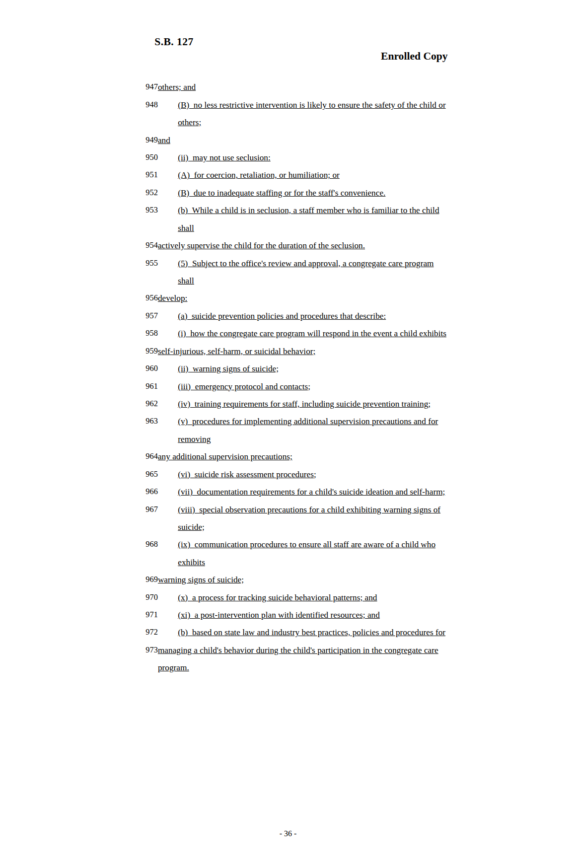S.B. 127
Enrolled Copy
| 947 | others; and |
| 948 | (B) no less restrictive intervention is likely to ensure the safety of the child or others; |
| 949 | and |
| 950 | (ii) may not use seclusion: |
| 951 | (A) for coercion, retaliation, or humiliation; or |
| 952 | (B) due to inadequate staffing or for the staff's convenience. |
| 953 | (b) While a child is in seclusion, a staff member who is familiar to the child shall |
| 954 | actively supervise the child for the duration of the seclusion. |
| 955 | (5) Subject to the office's review and approval, a congregate care program shall |
| 956 | develop: |
| 957 | (a) suicide prevention policies and procedures that describe: |
| 958 | (i) how the congregate care program will respond in the event a child exhibits |
| 959 | self-injurious, self-harm, or suicidal behavior; |
| 960 | (ii) warning signs of suicide; |
| 961 | (iii) emergency protocol and contacts; |
| 962 | (iv) training requirements for staff, including suicide prevention training; |
| 963 | (v) procedures for implementing additional supervision precautions and for removing |
| 964 | any additional supervision precautions; |
| 965 | (vi) suicide risk assessment procedures; |
| 966 | (vii) documentation requirements for a child's suicide ideation and self-harm; |
| 967 | (viii) special observation precautions for a child exhibiting warning signs of suicide; |
| 968 | (ix) communication procedures to ensure all staff are aware of a child who exhibits |
| 969 | warning signs of suicide; |
| 970 | (x) a process for tracking suicide behavioral patterns; and |
| 971 | (xi) a post-intervention plan with identified resources; and |
| 972 | (b) based on state law and industry best practices, policies and procedures for |
| 973 | managing a child's behavior during the child's participation in the congregate care program. |
- 36 -